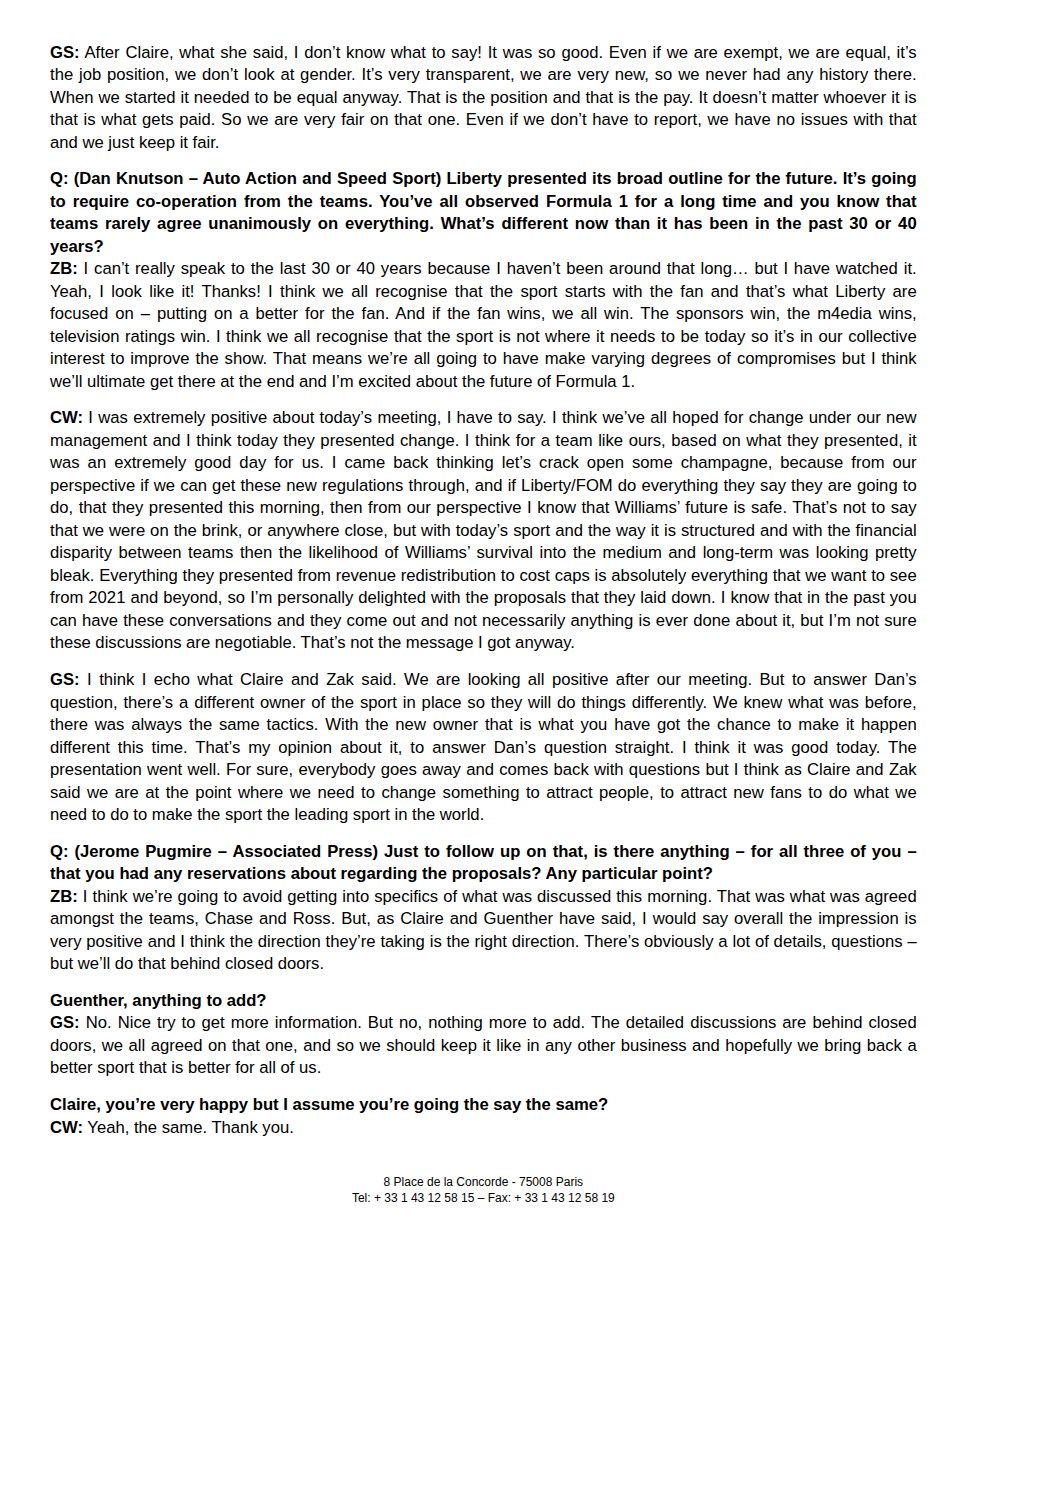GS: After Claire, what she said, I don’t know what to say! It was so good. Even if we are exempt, we are equal, it’s the job position, we don’t look at gender. It’s very transparent, we are very new, so we never had any history there. When we started it needed to be equal anyway. That is the position and that is the pay. It doesn’t matter whoever it is that is what gets paid. So we are very fair on that one. Even if we don’t have to report, we have no issues with that and we just keep it fair.
Q: (Dan Knutson – Auto Action and Speed Sport) Liberty presented its broad outline for the future. It’s going to require co-operation from the teams. You’ve all observed Formula 1 for a long time and you know that teams rarely agree unanimously on everything. What’s different now than it has been in the past 30 or 40 years?
ZB: I can’t really speak to the last 30 or 40 years because I haven’t been around that long… but I have watched it. Yeah, I look like it! Thanks! I think we all recognise that the sport starts with the fan and that’s what Liberty are focused on – putting on a better for the fan. And if the fan wins, we all win. The sponsors win, the m4edia wins, television ratings win. I think we all recognise that the sport is not where it needs to be today so it’s in our collective interest to improve the show. That means we’re all going to have make varying degrees of compromises but I think we’ll ultimate get there at the end and I’m excited about the future of Formula 1.
CW: I was extremely positive about today’s meeting, I have to say. I think we’ve all hoped for change under our new management and I think today they presented change. I think for a team like ours, based on what they presented, it was an extremely good day for us. I came back thinking let’s crack open some champagne, because from our perspective if we can get these new regulations through, and if Liberty/FOM do everything they say they are going to do, that they presented this morning, then from our perspective I know that Williams’ future is safe. That’s not to say that we were on the brink, or anywhere close, but with today’s sport and the way it is structured and with the financial disparity between teams then the likelihood of Williams’ survival into the medium and long-term was looking pretty bleak. Everything they presented from revenue redistribution to cost caps is absolutely everything that we want to see from 2021 and beyond, so I’m personally delighted with the proposals that they laid down. I know that in the past you can have these conversations and they come out and not necessarily anything is ever done about it, but I’m not sure these discussions are negotiable. That’s not the message I got anyway.
GS: I think I echo what Claire and Zak said. We are looking all positive after our meeting. But to answer Dan’s question, there’s a different owner of the sport in place so they will do things differently. We knew what was before, there was always the same tactics. With the new owner that is what you have got the chance to make it happen different this time. That’s my opinion about it, to answer Dan’s question straight. I think it was good today. The presentation went well. For sure, everybody goes away and comes back with questions but I think as Claire and Zak said we are at the point where we need to change something to attract people, to attract new fans to do what we need to do to make the sport the leading sport in the world.
Q: (Jerome Pugmire – Associated Press) Just to follow up on that, is there anything – for all three of you – that you had any reservations about regarding the proposals? Any particular point?
ZB: I think we’re going to avoid getting into specifics of what was discussed this morning. That was what was agreed amongst the teams, Chase and Ross. But, as Claire and Guenther have said, I would say overall the impression is very positive and I think the direction they’re taking is the right direction. There’s obviously a lot of details, questions – but we’ll do that behind closed doors.
Guenther, anything to add?
GS: No. Nice try to get more information. But no, nothing more to add. The detailed discussions are behind closed doors, we all agreed on that one, and so we should keep it like in any other business and hopefully we bring back a better sport that is better for all of us.
Claire, you’re very happy but I assume you’re going the say the same?
CW: Yeah, the same. Thank you.
8 Place de la Concorde - 75008 Paris
Tel: + 33 1 43 12 58 15 – Fax: + 33 1 43 12 58 19